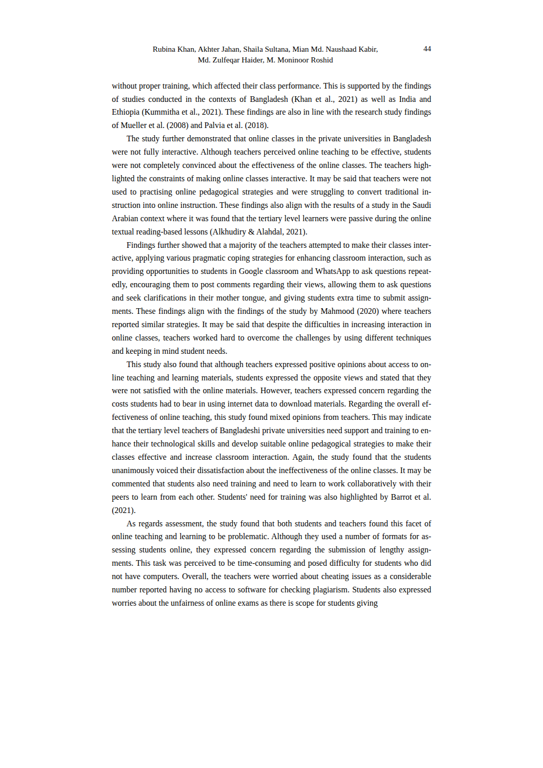Rubina Khan, Akhter Jahan, Shaila Sultana, Mian Md. Naushaad Kabir,
Md. Zulfeqar Haider, M. Moninoor Roshid
44
without proper training, which affected their class performance. This is supported by the findings of studies conducted in the contexts of Bangladesh (Khan et al., 2021) as well as India and Ethiopia (Kummitha et al., 2021). These findings are also in line with the research study findings of Mueller et al. (2008) and Palvia et al. (2018).
The study further demonstrated that online classes in the private universities in Bangladesh were not fully interactive. Although teachers perceived online teaching to be effective, students were not completely convinced about the effectiveness of the online classes. The teachers highlighted the constraints of making online classes interactive. It may be said that teachers were not used to practising online pedagogical strategies and were struggling to convert traditional instruction into online instruction. These findings also align with the results of a study in the Saudi Arabian context where it was found that the tertiary level learners were passive during the online textual reading-based lessons (Alkhudiry & Alahdal, 2021).
Findings further showed that a majority of the teachers attempted to make their classes interactive, applying various pragmatic coping strategies for enhancing classroom interaction, such as providing opportunities to students in Google classroom and WhatsApp to ask questions repeatedly, encouraging them to post comments regarding their views, allowing them to ask questions and seek clarifications in their mother tongue, and giving students extra time to submit assignments. These findings align with the findings of the study by Mahmood (2020) where teachers reported similar strategies. It may be said that despite the difficulties in increasing interaction in online classes, teachers worked hard to overcome the challenges by using different techniques and keeping in mind student needs.
This study also found that although teachers expressed positive opinions about access to online teaching and learning materials, students expressed the opposite views and stated that they were not satisfied with the online materials. However, teachers expressed concern regarding the costs students had to bear in using internet data to download materials. Regarding the overall effectiveness of online teaching, this study found mixed opinions from teachers. This may indicate that the tertiary level teachers of Bangladeshi private universities need support and training to enhance their technological skills and develop suitable online pedagogical strategies to make their classes effective and increase classroom interaction. Again, the study found that the students unanimously voiced their dissatisfaction about the ineffectiveness of the online classes. It may be commented that students also need training and need to learn to work collaboratively with their peers to learn from each other. Students' need for training was also highlighted by Barrot et al. (2021).
As regards assessment, the study found that both students and teachers found this facet of online teaching and learning to be problematic. Although they used a number of formats for assessing students online, they expressed concern regarding the submission of lengthy assignments. This task was perceived to be time-consuming and posed difficulty for students who did not have computers. Overall, the teachers were worried about cheating issues as a considerable number reported having no access to software for checking plagiarism. Students also expressed worries about the unfairness of online exams as there is scope for students giving